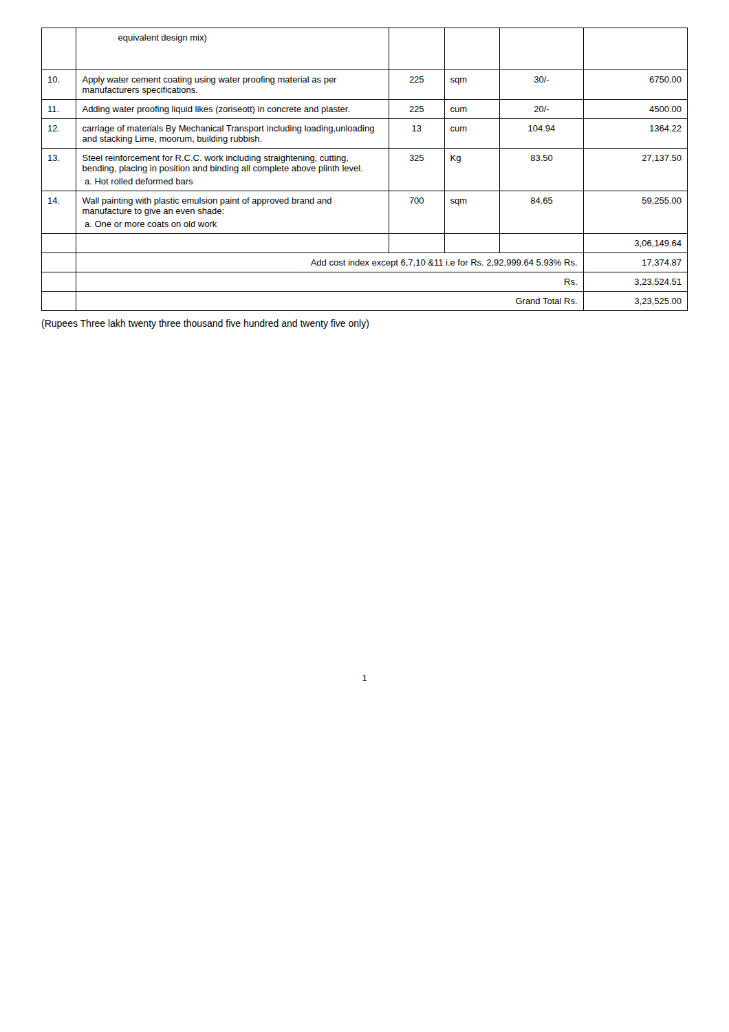| | equivalent design mix) | | | | |
| 10. | Apply water cement coating using water proofing material as per manufacturers specifications. | 225 | sqm | 30/- | 6750.00 |
| 11. | Adding water proofing liquid likes (zoriseott) in concrete and plaster. | 225 | cum | 20/- | 4500.00 |
| 12. | carriage of materials By Mechanical Transport including loading,unloading and stacking Lime, moorum, building rubbish. | 13 | cum | 104.94 | 1364.22 |
| 13. | Steel reinforcement for R.C.C. work including straightening, cutting, bending, placing in position and binding all complete above plinth level. Hot rolled deformed bars | 325 | Kg | 83.50 | 27,137.50 |
| 14. | Wall painting with plastic emulsion paint of approved brand and manufacture to give an even shade: One or more coats on old work | 700 | sqm | 84.65 | 59,255.00 |
| | | | | | 3,06,149.64 |
| | Add cost index except 6,7,10 &11 i.e for Rs. 2,92,999.64 5.93% Rs. | 17,374.87 |
| | Rs. | 3,23,524.51 |
| | Grand Total Rs. | 3,23,525.00 |
(Rupees Three lakh twenty three thousand five hundred and twenty five only)
1